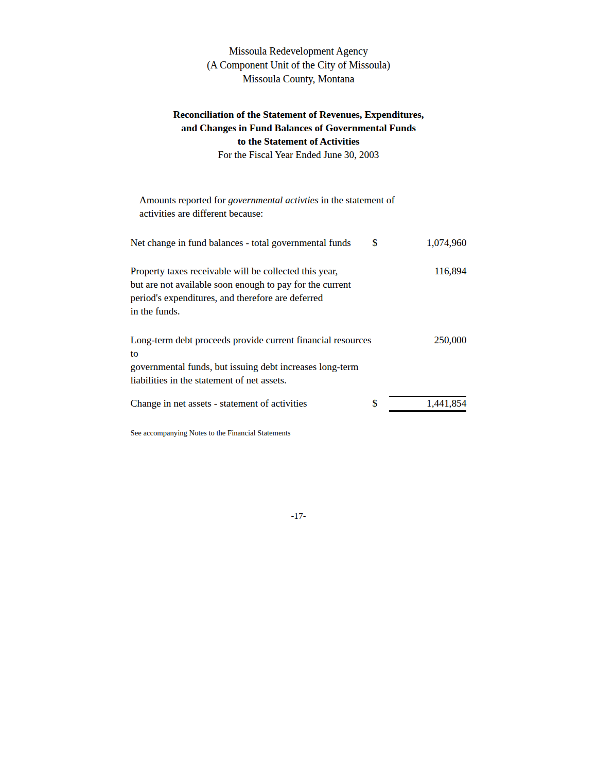Missoula Redevelopment Agency
(A Component Unit of the City of Missoula)
Missoula County, Montana
Reconciliation of the Statement of Revenues, Expenditures,
and Changes in Fund Balances of Governmental Funds
to the Statement of Activities
For the Fiscal Year Ended June 30, 2003
Amounts reported for governmental activties in the statement of
activities are different because:
| Net change in fund balances - total governmental funds | $ | 1,074,960 |
| Property taxes receivable will be collected this year, | | 116,894 |
| but are not available soon enough to pay for the current | | |
| period's expenditures, and therefore are deferred | | |
| in the funds. | | |
| Long-term debt proceeds provide current financial resources to | | 250,000 |
| governmental funds, but issuing debt increases long-term | | |
| liabilities in the statement of net assets. | | |
| Change in net assets - statement of activities | $ | 1,441,854 |
See accompanying Notes to the Financial Statements
-17-